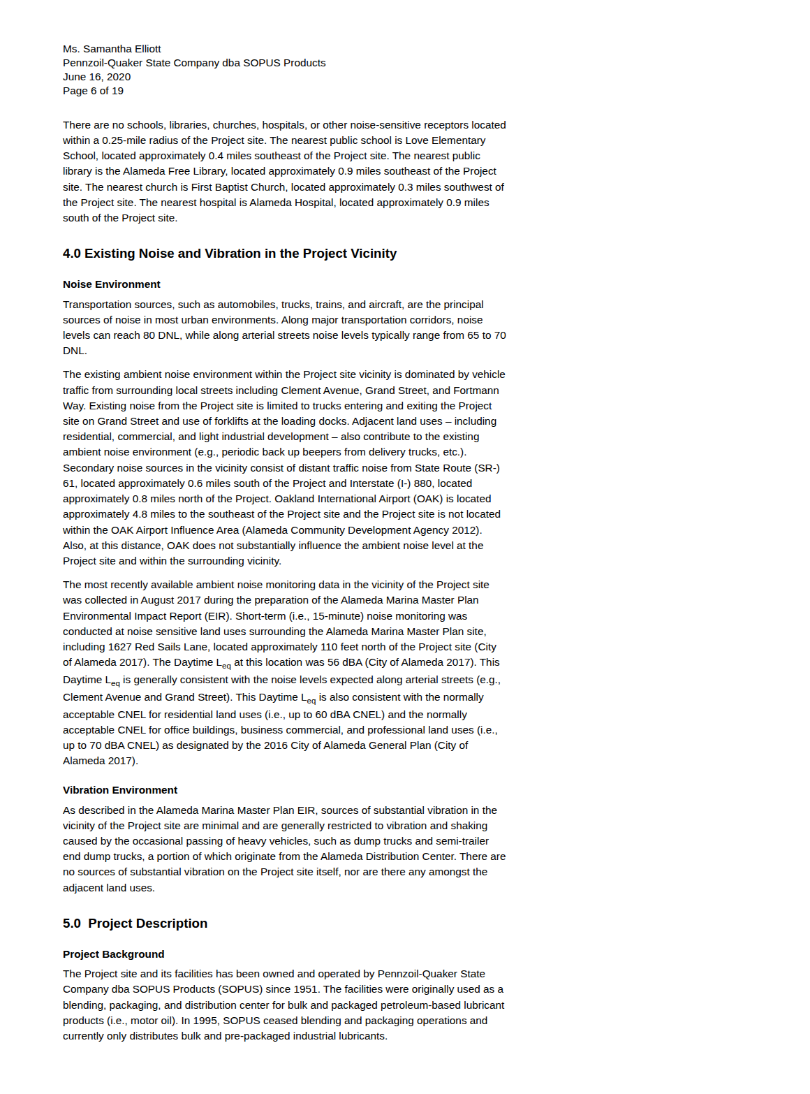Ms. Samantha Elliott
Pennzoil-Quaker State Company dba SOPUS Products
June 16, 2020
Page 6 of 19
There are no schools, libraries, churches, hospitals, or other noise-sensitive receptors located within a 0.25-mile radius of the Project site. The nearest public school is Love Elementary School, located approximately 0.4 miles southeast of the Project site. The nearest public library is the Alameda Free Library, located approximately 0.9 miles southeast of the Project site. The nearest church is First Baptist Church, located approximately 0.3 miles southwest of the Project site. The nearest hospital is Alameda Hospital, located approximately 0.9 miles south of the Project site.
4.0 Existing Noise and Vibration in the Project Vicinity
Noise Environment
Transportation sources, such as automobiles, trucks, trains, and aircraft, are the principal sources of noise in most urban environments. Along major transportation corridors, noise levels can reach 80 DNL, while along arterial streets noise levels typically range from 65 to 70 DNL.
The existing ambient noise environment within the Project site vicinity is dominated by vehicle traffic from surrounding local streets including Clement Avenue, Grand Street, and Fortmann Way. Existing noise from the Project site is limited to trucks entering and exiting the Project site on Grand Street and use of forklifts at the loading docks. Adjacent land uses – including residential, commercial, and light industrial development – also contribute to the existing ambient noise environment (e.g., periodic back up beepers from delivery trucks, etc.). Secondary noise sources in the vicinity consist of distant traffic noise from State Route (SR-) 61, located approximately 0.6 miles south of the Project and Interstate (I-) 880, located approximately 0.8 miles north of the Project. Oakland International Airport (OAK) is located approximately 4.8 miles to the southeast of the Project site and the Project site is not located within the OAK Airport Influence Area (Alameda Community Development Agency 2012). Also, at this distance, OAK does not substantially influence the ambient noise level at the Project site and within the surrounding vicinity.
The most recently available ambient noise monitoring data in the vicinity of the Project site was collected in August 2017 during the preparation of the Alameda Marina Master Plan Environmental Impact Report (EIR). Short-term (i.e., 15-minute) noise monitoring was conducted at noise sensitive land uses surrounding the Alameda Marina Master Plan site, including 1627 Red Sails Lane, located approximately 110 feet north of the Project site (City of Alameda 2017). The Daytime Leq at this location was 56 dBA (City of Alameda 2017). This Daytime Leq is generally consistent with the noise levels expected along arterial streets (e.g., Clement Avenue and Grand Street). This Daytime Leq is also consistent with the normally acceptable CNEL for residential land uses (i.e., up to 60 dBA CNEL) and the normally acceptable CNEL for office buildings, business commercial, and professional land uses (i.e., up to 70 dBA CNEL) as designated by the 2016 City of Alameda General Plan (City of Alameda 2017).
Vibration Environment
As described in the Alameda Marina Master Plan EIR, sources of substantial vibration in the vicinity of the Project site are minimal and are generally restricted to vibration and shaking caused by the occasional passing of heavy vehicles, such as dump trucks and semi-trailer end dump trucks, a portion of which originate from the Alameda Distribution Center. There are no sources of substantial vibration on the Project site itself, nor are there any amongst the adjacent land uses.
5.0 Project Description
Project Background
The Project site and its facilities has been owned and operated by Pennzoil-Quaker State Company dba SOPUS Products (SOPUS) since 1951. The facilities were originally used as a blending, packaging, and distribution center for bulk and packaged petroleum-based lubricant products (i.e., motor oil). In 1995, SOPUS ceased blending and packaging operations and currently only distributes bulk and pre-packaged industrial lubricants.